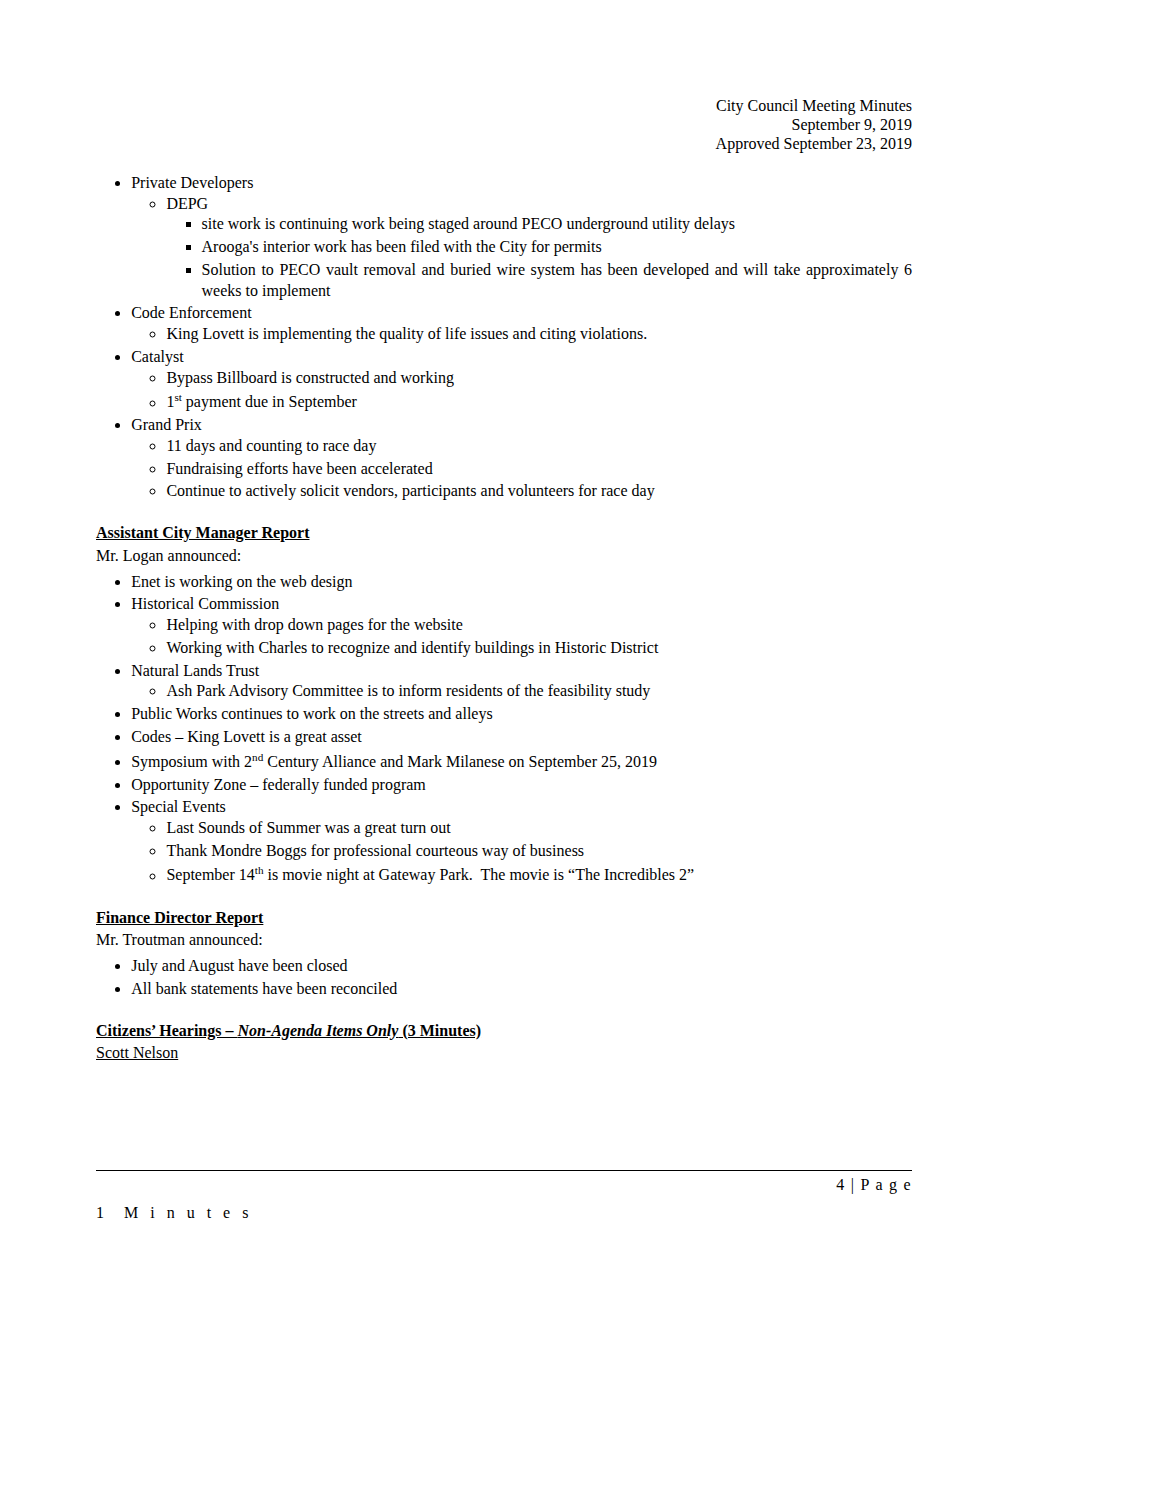City Council Meeting Minutes
September 9, 2019
Approved September 23, 2019
Private Developers
DEPG
site work is continuing work being staged around PECO underground utility delays
Arooga's interior work has been filed with the City for permits
Solution to PECO vault removal and buried wire system has been developed and will take approximately 6 weeks to implement
Code Enforcement
King Lovett is implementing the quality of life issues and citing violations.
Catalyst
Bypass Billboard is constructed and working
1st payment due in September
Grand Prix
11 days and counting to race day
Fundraising efforts have been accelerated
Continue to actively solicit vendors, participants and volunteers for race day
Assistant City Manager Report
Mr. Logan announced:
Enet is working on the web design
Historical Commission
Helping with drop down pages for the website
Working with Charles to recognize and identify buildings in Historic District
Natural Lands Trust
Ash Park Advisory Committee is to inform residents of the feasibility study
Public Works continues to work on the streets and alleys
Codes – King Lovett is a great asset
Symposium with 2nd Century Alliance and Mark Milanese on September 25, 2019
Opportunity Zone – federally funded program
Special Events
Last Sounds of Summer was a great turn out
Thank Mondre Boggs for professional courteous way of business
September 14th is movie night at Gateway Park. The movie is “The Incredibles 2”
Finance Director Report
Mr. Troutman announced:
July and August have been closed
All bank statements have been reconciled
Citizens’ Hearings – Non-Agenda Items Only (3 Minutes)
Scott Nelson
4 | P a g e
1 M i n u t e s